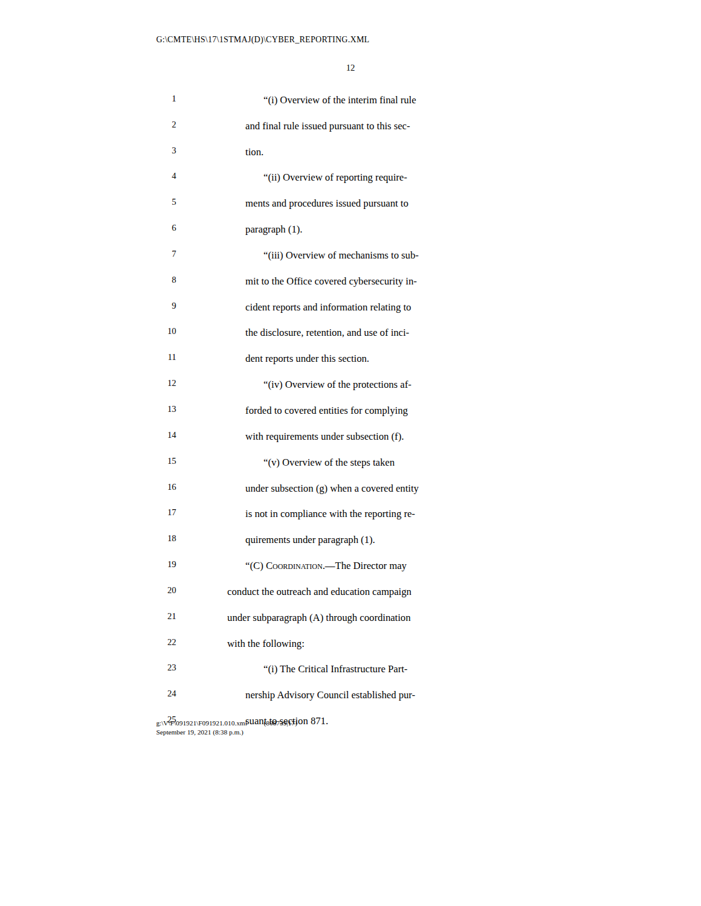G:\CMTE\HS\17\1STMAJ(D)\CYBER_REPORTING.XML
12
| 1 | “(i) Overview of the interim final rule |
| 2 | and final rule issued pursuant to this sec- |
| 3 | tion. |
| 4 | “(ii) Overview of reporting require- |
| 5 | ments and procedures issued pursuant to |
| 6 | paragraph (1). |
| 7 | “(iii) Overview of mechanisms to sub- |
| 8 | mit to the Office covered cybersecurity in- |
| 9 | cident reports and information relating to |
| 10 | the disclosure, retention, and use of inci- |
| 11 | dent reports under this section. |
| 12 | “(iv) Overview of the protections af- |
| 13 | forded to covered entities for complying |
| 14 | with requirements under subsection (f). |
| 15 | “(v) Overview of the steps taken |
| 16 | under subsection (g) when a covered entity |
| 17 | is not in compliance with the reporting re- |
| 18 | quirements under paragraph (1). |
| 19 | “(C) Coordination. —The Director may |
| 20 | conduct the outreach and education campaign |
| 21 | under subparagraph (A) through coordination |
| 22 | with the following: |
| 23 | “(i) The Critical Infrastructure Part- |
| 24 | nership Advisory Council established pur- |
| 25 | suant to section 871. |
g:\V\F\091921\F091921.010.xml (808739|17)
September 19, 2021 (8:38 p.m.)